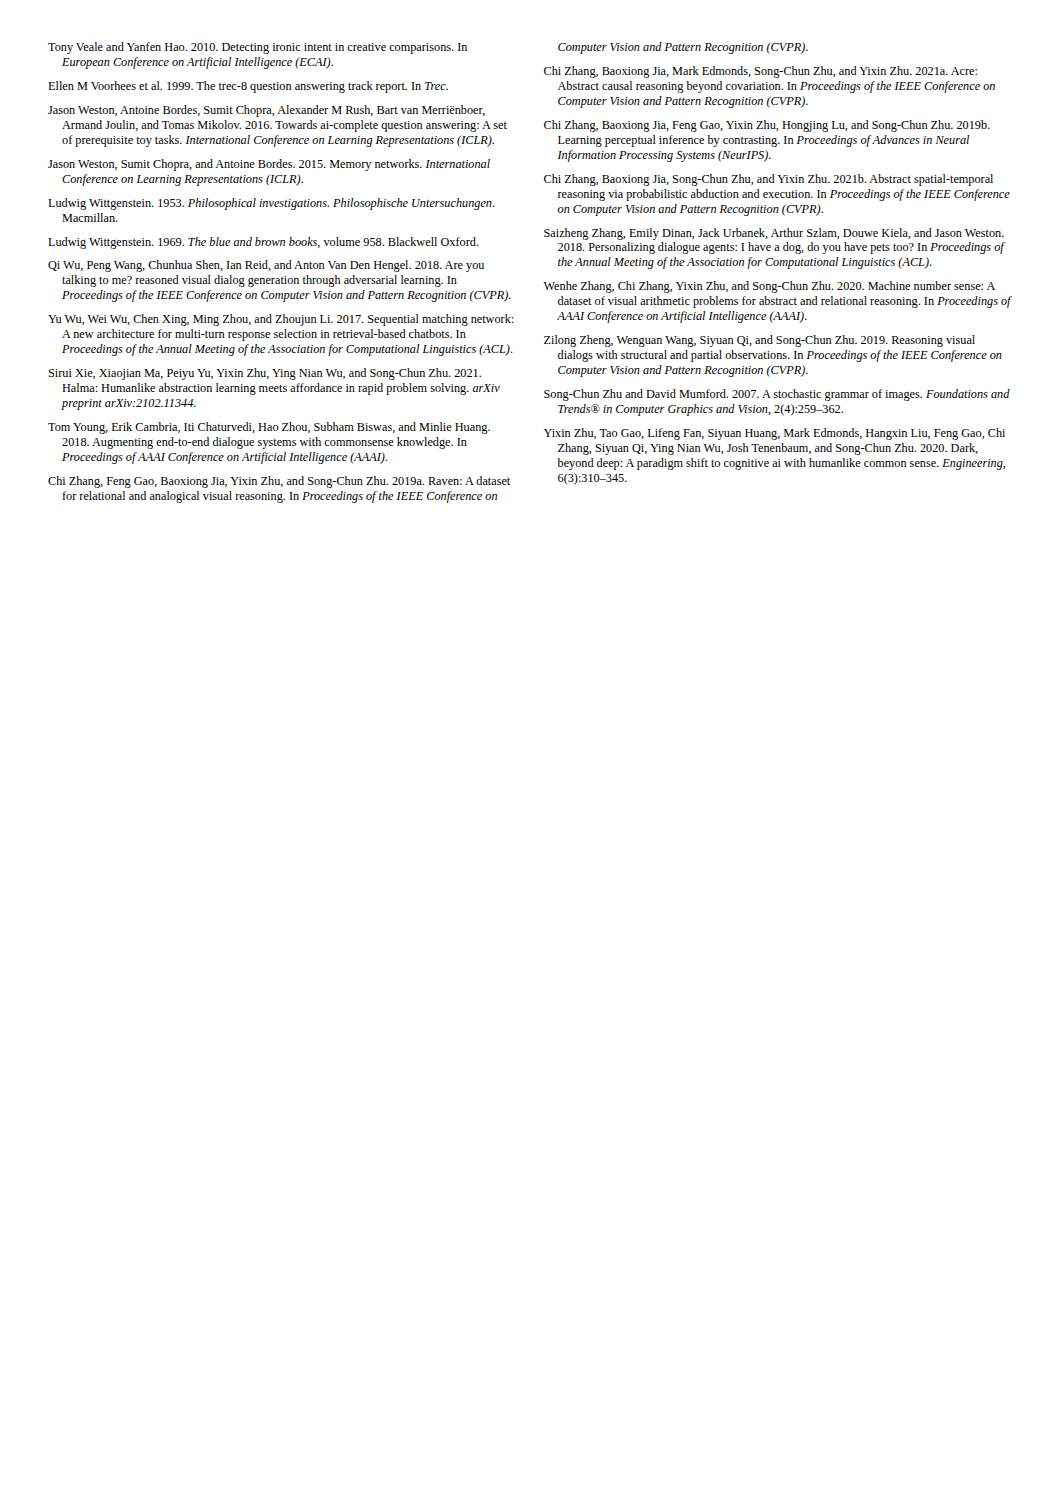Tony Veale and Yanfen Hao. 2010. Detecting ironic intent in creative comparisons. In European Conference on Artificial Intelligence (ECAI).
Ellen M Voorhees et al. 1999. The trec-8 question answering track report. In Trec.
Jason Weston, Antoine Bordes, Sumit Chopra, Alexander M Rush, Bart van Merriënboer, Armand Joulin, and Tomas Mikolov. 2016. Towards ai-complete question answering: A set of prerequisite toy tasks. International Conference on Learning Representations (ICLR).
Jason Weston, Sumit Chopra, and Antoine Bordes. 2015. Memory networks. International Conference on Learning Representations (ICLR).
Ludwig Wittgenstein. 1953. Philosophical investigations. Philosophische Untersuchungen. Macmillan.
Ludwig Wittgenstein. 1969. The blue and brown books, volume 958. Blackwell Oxford.
Qi Wu, Peng Wang, Chunhua Shen, Ian Reid, and Anton Van Den Hengel. 2018. Are you talking to me? reasoned visual dialog generation through adversarial learning. In Proceedings of the IEEE Conference on Computer Vision and Pattern Recognition (CVPR).
Yu Wu, Wei Wu, Chen Xing, Ming Zhou, and Zhoujun Li. 2017. Sequential matching network: A new architecture for multi-turn response selection in retrieval-based chatbots. In Proceedings of the Annual Meeting of the Association for Computational Linguistics (ACL).
Sirui Xie, Xiaojian Ma, Peiyu Yu, Yixin Zhu, Ying Nian Wu, and Song-Chun Zhu. 2021. Halma: Humanlike abstraction learning meets affordance in rapid problem solving. arXiv preprint arXiv:2102.11344.
Tom Young, Erik Cambria, Iti Chaturvedi, Hao Zhou, Subham Biswas, and Minlie Huang. 2018. Augmenting end-to-end dialogue systems with commonsense knowledge. In Proceedings of AAAI Conference on Artificial Intelligence (AAAI).
Chi Zhang, Feng Gao, Baoxiong Jia, Yixin Zhu, and Song-Chun Zhu. 2019a. Raven: A dataset for relational and analogical visual reasoning. In Proceedings of the IEEE Conference on Computer Vision and Pattern Recognition (CVPR).
Chi Zhang, Baoxiong Jia, Mark Edmonds, Song-Chun Zhu, and Yixin Zhu. 2021a. Acre: Abstract causal reasoning beyond covariation. In Proceedings of the IEEE Conference on Computer Vision and Pattern Recognition (CVPR).
Chi Zhang, Baoxiong Jia, Feng Gao, Yixin Zhu, Hongjing Lu, and Song-Chun Zhu. 2019b. Learning perceptual inference by contrasting. In Proceedings of Advances in Neural Information Processing Systems (NeurIPS).
Chi Zhang, Baoxiong Jia, Song-Chun Zhu, and Yixin Zhu. 2021b. Abstract spatial-temporal reasoning via probabilistic abduction and execution. In Proceedings of the IEEE Conference on Computer Vision and Pattern Recognition (CVPR).
Saizheng Zhang, Emily Dinan, Jack Urbanek, Arthur Szlam, Douwe Kiela, and Jason Weston. 2018. Personalizing dialogue agents: I have a dog, do you have pets too? In Proceedings of the Annual Meeting of the Association for Computational Linguistics (ACL).
Wenhe Zhang, Chi Zhang, Yixin Zhu, and Song-Chun Zhu. 2020. Machine number sense: A dataset of visual arithmetic problems for abstract and relational reasoning. In Proceedings of AAAI Conference on Artificial Intelligence (AAAI).
Zilong Zheng, Wenguan Wang, Siyuan Qi, and Song-Chun Zhu. 2019. Reasoning visual dialogs with structural and partial observations. In Proceedings of the IEEE Conference on Computer Vision and Pattern Recognition (CVPR).
Song-Chun Zhu and David Mumford. 2007. A stochastic grammar of images. Foundations and Trends® in Computer Graphics and Vision, 2(4):259–362.
Yixin Zhu, Tao Gao, Lifeng Fan, Siyuan Huang, Mark Edmonds, Hangxin Liu, Feng Gao, Chi Zhang, Siyuan Qi, Ying Nian Wu, Josh Tenenbaum, and Song-Chun Zhu. 2020. Dark, beyond deep: A paradigm shift to cognitive ai with humanlike common sense. Engineering, 6(3):310–345.